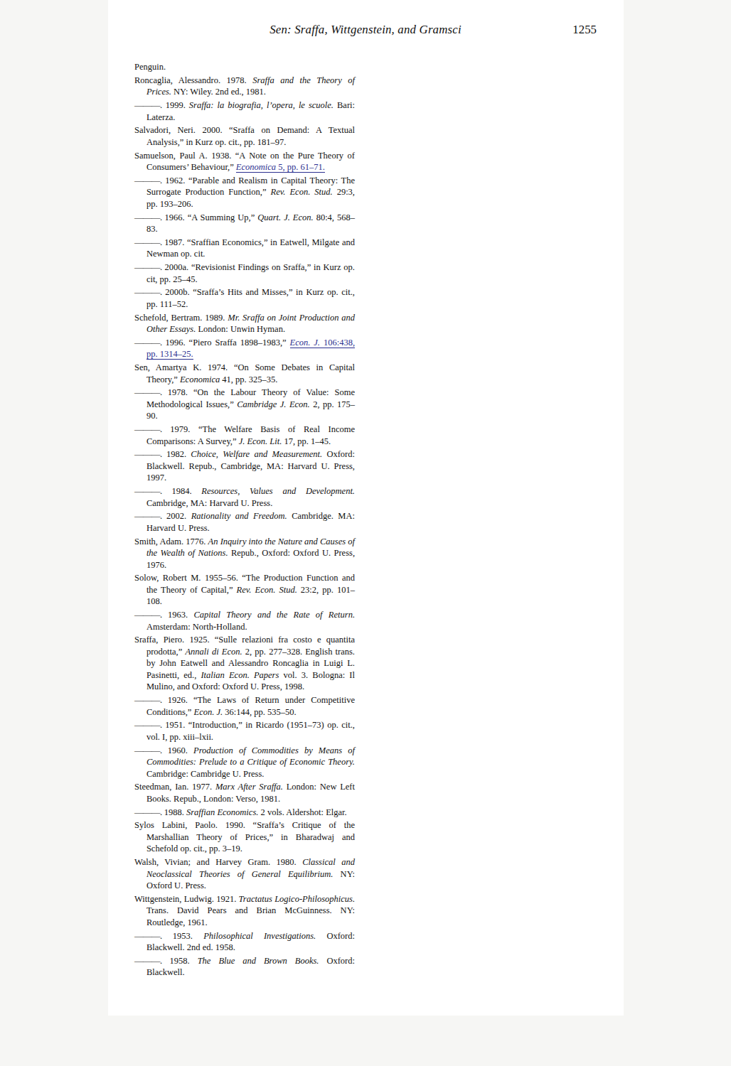Sen: Sraffa, Wittgenstein, and Gramsci 1255
Penguin.
Roncaglia, Alessandro. 1978. Sraffa and the Theory of Prices. NY: Wiley. 2nd ed., 1981.
———. 1999. Sraffa: la biografia, l’opera, le scuole. Bari: Laterza.
Salvadori, Neri. 2000. “Sraffa on Demand: A Textual Analysis,” in Kurz op. cit., pp. 181–97.
Samuelson, Paul A. 1938. “A Note on the Pure Theory of Consumers’ Behaviour,” Economica 5, pp. 61–71.
———. 1962. “Parable and Realism in Capital Theory: The Surrogate Production Function,” Rev. Econ. Stud. 29:3, pp. 193–206.
———. 1966. “A Summing Up,” Quart. J. Econ. 80:4, 568–83.
———. 1987. “Sraffian Economics,” in Eatwell, Milgate and Newman op. cit.
———. 2000a. “Revisionist Findings on Sraffa,” in Kurz op. cit, pp. 25–45.
———. 2000b. “Sraffa’s Hits and Misses,” in Kurz op. cit., pp. 111–52.
Schefold, Bertram. 1989. Mr. Sraffa on Joint Production and Other Essays. London: Unwin Hyman.
———. 1996. “Piero Sraffa 1898–1983,” Econ. J. 106:438, pp. 1314–25.
Sen, Amartya K. 1974. “On Some Debates in Capital Theory,” Economica 41, pp. 325–35.
———. 1978. “On the Labour Theory of Value: Some Methodological Issues,” Cambridge J. Econ. 2, pp. 175–90.
———. 1979. “The Welfare Basis of Real Income Comparisons: A Survey,” J. Econ. Lit. 17, pp. 1–45.
———. 1982. Choice, Welfare and Measurement. Oxford: Blackwell. Repub., Cambridge, MA: Harvard U. Press, 1997.
———. 1984. Resources, Values and Development. Cambridge, MA: Harvard U. Press.
———. 2002. Rationality and Freedom. Cambridge. MA: Harvard U. Press.
Smith, Adam. 1776. An Inquiry into the Nature and Causes of the Wealth of Nations. Repub., Oxford: Oxford U. Press, 1976.
Solow, Robert M. 1955–56. “The Production Function and the Theory of Capital,” Rev. Econ. Stud. 23:2, pp. 101–108.
———. 1963. Capital Theory and the Rate of Return. Amsterdam: North-Holland.
Sraffa, Piero. 1925. “Sulle relazioni fra costo e quantita prodotta,” Annali di Econ. 2, pp. 277–328. English trans. by John Eatwell and Alessandro Roncaglia in Luigi L. Pasinetti, ed., Italian Econ. Papers vol. 3. Bologna: Il Mulino, and Oxford: Oxford U. Press, 1998.
———. 1926. “The Laws of Return under Competitive Conditions,” Econ. J. 36:144, pp. 535–50.
———. 1951. “Introduction,” in Ricardo (1951–73) op. cit., vol. I, pp. xiii–lxii.
———. 1960. Production of Commodities by Means of Commodities: Prelude to a Critique of Economic Theory. Cambridge: Cambridge U. Press.
Steedman, Ian. 1977. Marx After Sraffa. London: New Left Books. Repub., London: Verso, 1981.
———. 1988. Sraffian Economics. 2 vols. Aldershot: Elgar.
Sylos Labini, Paolo. 1990. “Sraffa’s Critique of the Marshallian Theory of Prices,” in Bharadwaj and Schefold op. cit., pp. 3–19.
Walsh, Vivian; and Harvey Gram. 1980. Classical and Neoclassical Theories of General Equilibrium. NY: Oxford U. Press.
Wittgenstein, Ludwig. 1921. Tractatus Logico-Philosophicus. Trans. David Pears and Brian McGuinness. NY: Routledge, 1961.
———. 1953. Philosophical Investigations. Oxford: Blackwell. 2nd ed. 1958.
———. 1958. The Blue and Brown Books. Oxford: Blackwell.